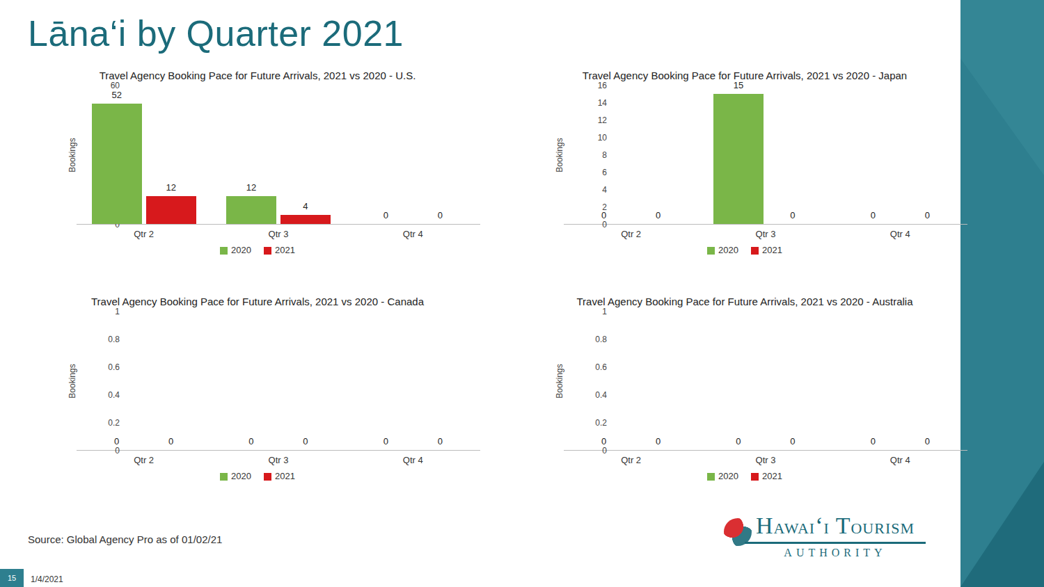Lāna‘i by Quarter 2021
Travel Agency Booking Pace for Future Arrivals, 2021 vs 2020 - U.S.
Bookings 60 50 40 30 20 10 0
52
12
12
4
0
0
Qtr 2 Qtr 3 Qtr 4
2020 2021
Travel Agency Booking Pace for Future Arrivals, 2021 vs 2020 - Japan
Bookings 16 14 12 10 8 6 4 2 0
0
0
15
0
0
0
Qtr 2 Qtr 3 Qtr 4
2020 2021
Travel Agency Booking Pace for Future Arrivals, 2021 vs 2020 - Canada
Bookings 1 0.8 0.6 0.4 0.2 0
0
0
0
0
0
0
Qtr 2 Qtr 3 Qtr 4
2020 2021
Travel Agency Booking Pace for Future Arrivals, 2021 vs 2020 - Australia
Bookings 1 0.8 0.6 0.4 0.2 0
0
0
0
0
0
0
Qtr 2 Qtr 3 Qtr 4
2020 2021
Source: Global Agency Pro as of 01/02/21
HAWAI‘I TOURISM
AUTHORITY
15
1/4/2021